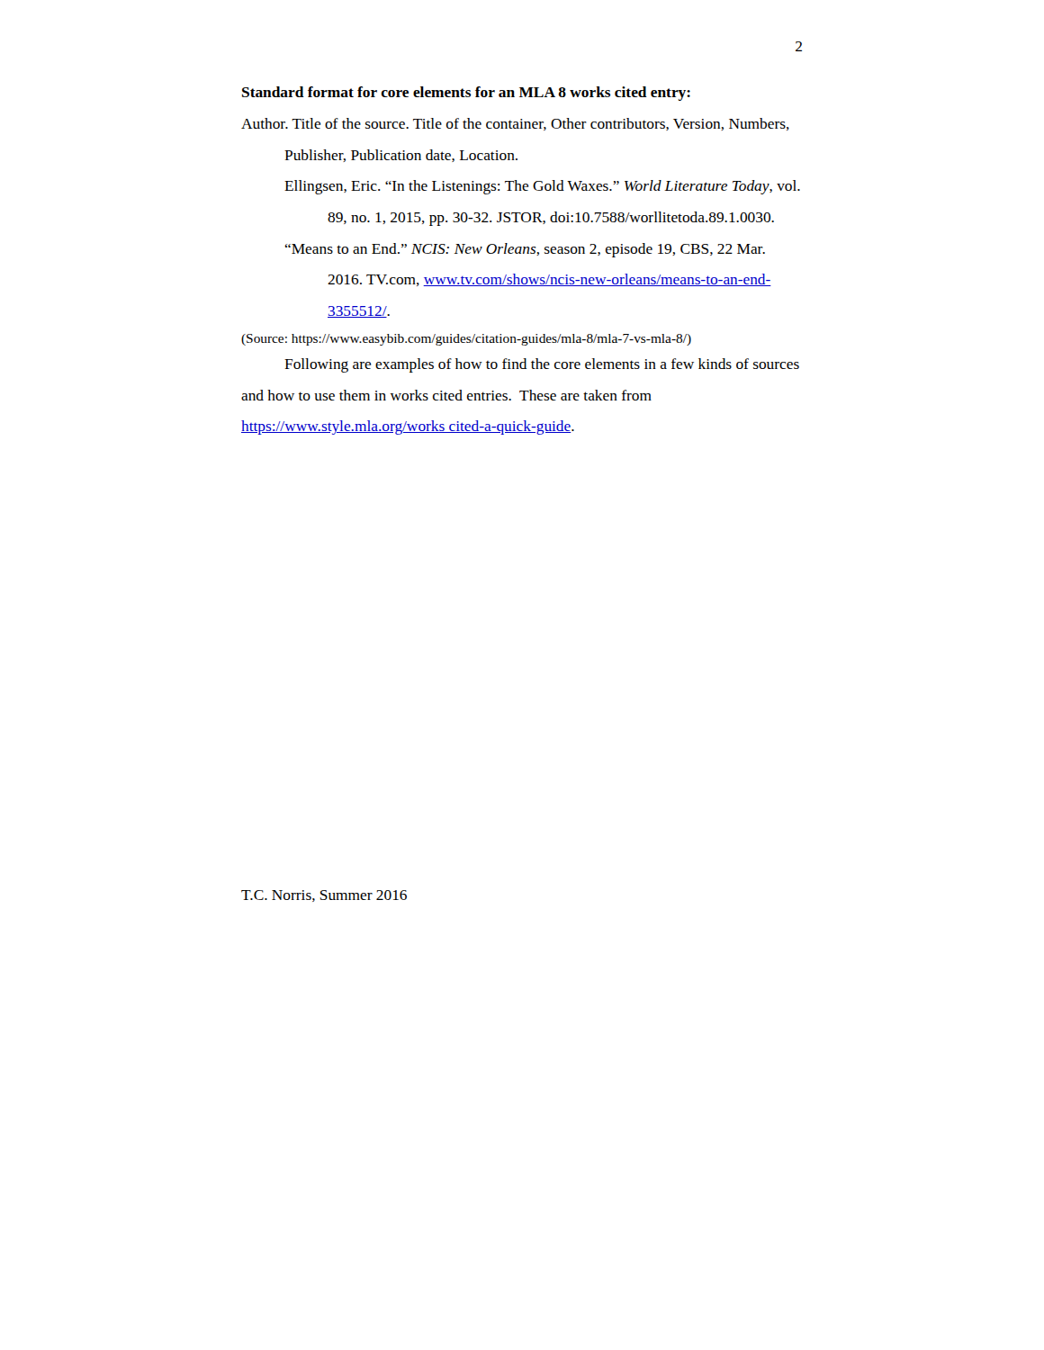2
Standard format for core elements for an MLA 8 works cited entry:
Author. Title of the source. Title of the container, Other contributors, Version, Numbers, Publisher, Publication date, Location.
Ellingsen, Eric. “In the Listenings: The Gold Waxes.” World Literature Today, vol. 89, no. 1, 2015, pp. 30-32. JSTOR, doi:10.7588/worllitetoda.89.1.0030.
“Means to an End.” NCIS: New Orleans, season 2, episode 19, CBS, 22 Mar. 2016. TV.com, www.tv.com/shows/ncis-new-orleans/means-to-an-end-3355512/.
(Source: https://www.easybib.com/guides/citation-guides/mla-8/mla-7-vs-mla-8/)
Following are examples of how to find the core elements in a few kinds of sources and how to use them in works cited entries. These are taken from https://www.style.mla.org/works cited-a-quick-guide.
T.C. Norris, Summer 2016